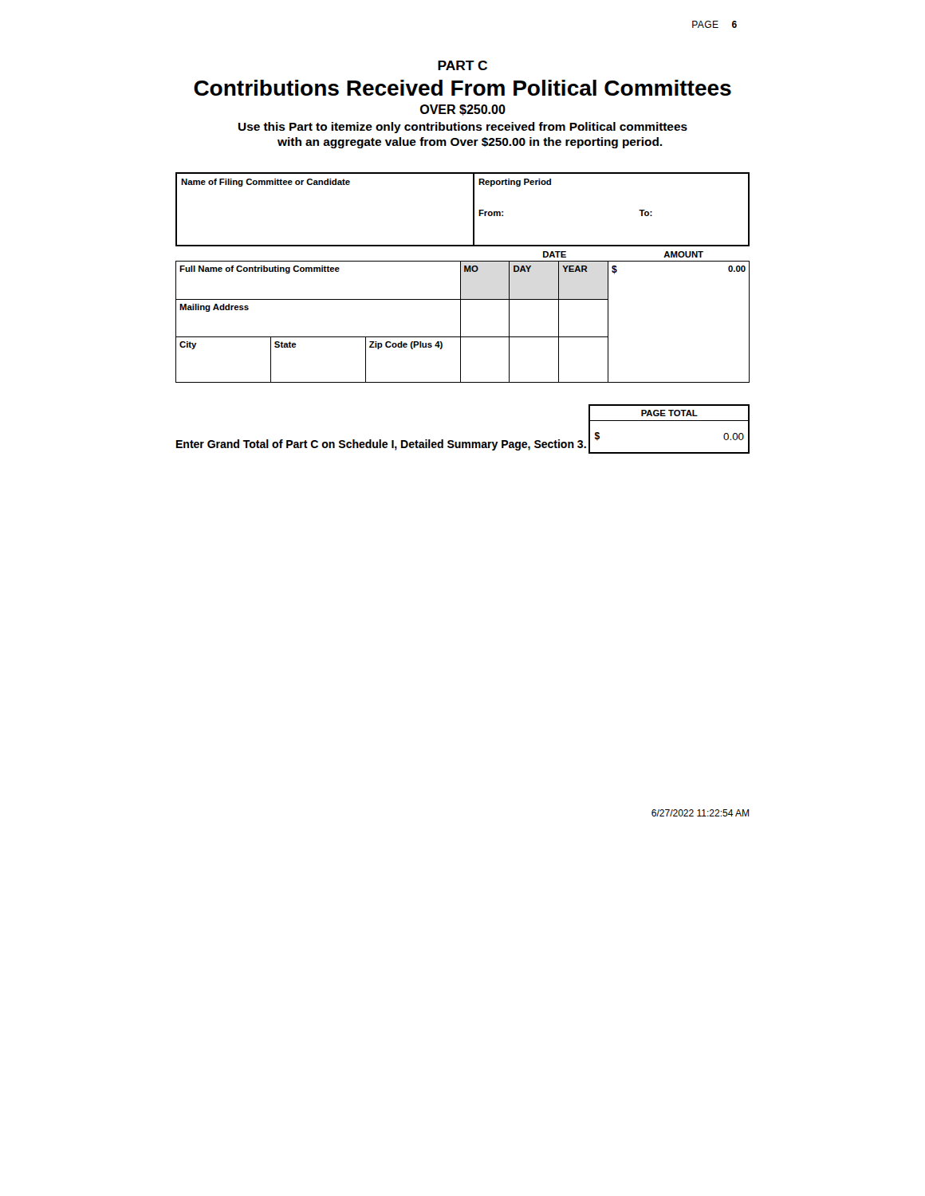PAGE 6
PART C
Contributions Received From Political Committees
OVER $250.00
Use this Part to itemize only contributions received from Political committees with an aggregate value from Over $250.00 in the reporting period.
| Name of Filing Committee or Candidate | Reporting Period From: To: |
| | DATE | AMOUNT |
| Full Name of Contributing Committee | MO | DAY | YEAR | $ 0.00 |
| Mailing Address | | | |
| City | State | Zip Code (Plus 4) | | | |
Enter Grand Total of Part C on Schedule I, Detailed Summary Page, Section 3.
| PAGE TOTAL |
| $ 0.00 |
6/27/2022 11:22:54 AM